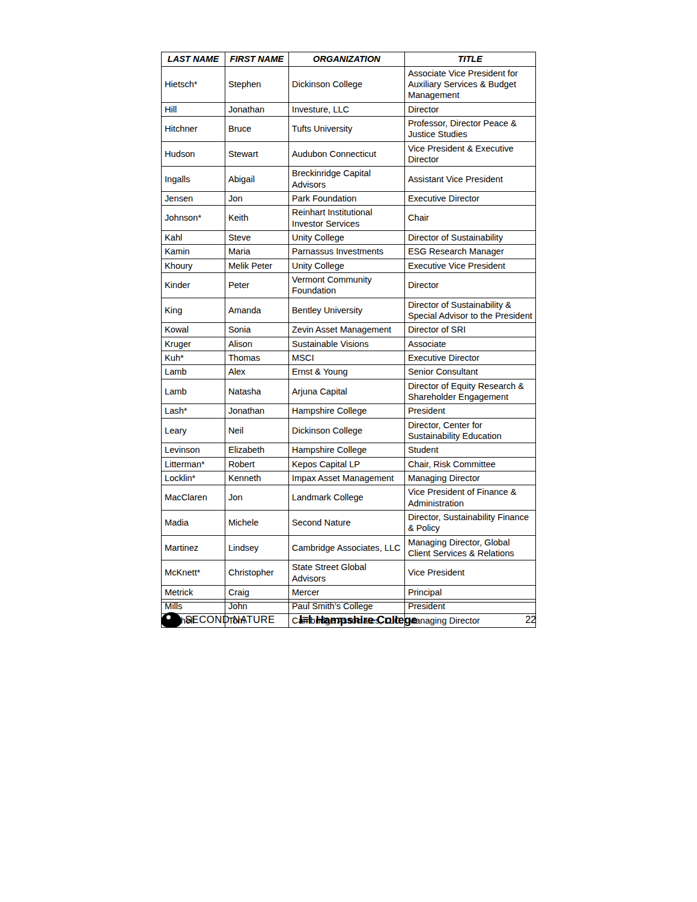| LAST NAME | FIRST NAME | ORGANIZATION | TITLE |
| --- | --- | --- | --- |
| Hietsch* | Stephen | Dickinson College | Associate Vice President for Auxiliary Services & Budget Management |
| Hill | Jonathan | Investure, LLC | Director |
| Hitchner | Bruce | Tufts University | Professor, Director Peace & Justice Studies |
| Hudson | Stewart | Audubon Connecticut | Vice President & Executive Director |
| Ingalls | Abigail | Breckinridge Capital Advisors | Assistant Vice President |
| Jensen | Jon | Park Foundation | Executive Director |
| Johnson* | Keith | Reinhart Institutional Investor Services | Chair |
| Kahl | Steve | Unity College | Director of Sustainability |
| Kamin | Maria | Parnassus Investments | ESG Research Manager |
| Khoury | Melik Peter | Unity College | Executive Vice President |
| Kinder | Peter | Vermont Community Foundation | Director |
| King | Amanda | Bentley University | Director of Sustainability & Special Advisor to the President |
| Kowal | Sonia | Zevin Asset Management | Director of SRI |
| Kruger | Alison | Sustainable Visions | Associate |
| Kuh* | Thomas | MSCI | Executive Director |
| Lamb | Alex | Ernst & Young | Senior Consultant |
| Lamb | Natasha | Arjuna Capital | Director of Equity Research & Shareholder Engagement |
| Lash* | Jonathan | Hampshire College | President |
| Leary | Neil | Dickinson College | Director, Center for Sustainability Education |
| Levinson | Elizabeth | Hampshire College | Student |
| Litterman* | Robert | Kepos Capital LP | Chair, Risk Committee |
| Locklin* | Kenneth | Impax Asset Management | Managing Director |
| MacClaren | Jon | Landmark College | Vice President of Finance & Administration |
| Madia | Michele | Second Nature | Director, Sustainability Finance & Policy |
| Martinez | Lindsey | Cambridge Associates, LLC | Managing Director, Global Client Services & Relations |
| McKnett* | Christopher | State Street Global Advisors | Vice President |
| Metrick | Craig | Mercer | Principal |
| Mills | John | Paul Smith’s College | President |
| Mitchell | Tom | Cambridge Associates, LLC | Managing Director |
SECOND NATURE
I≡I
Hampshire College
22